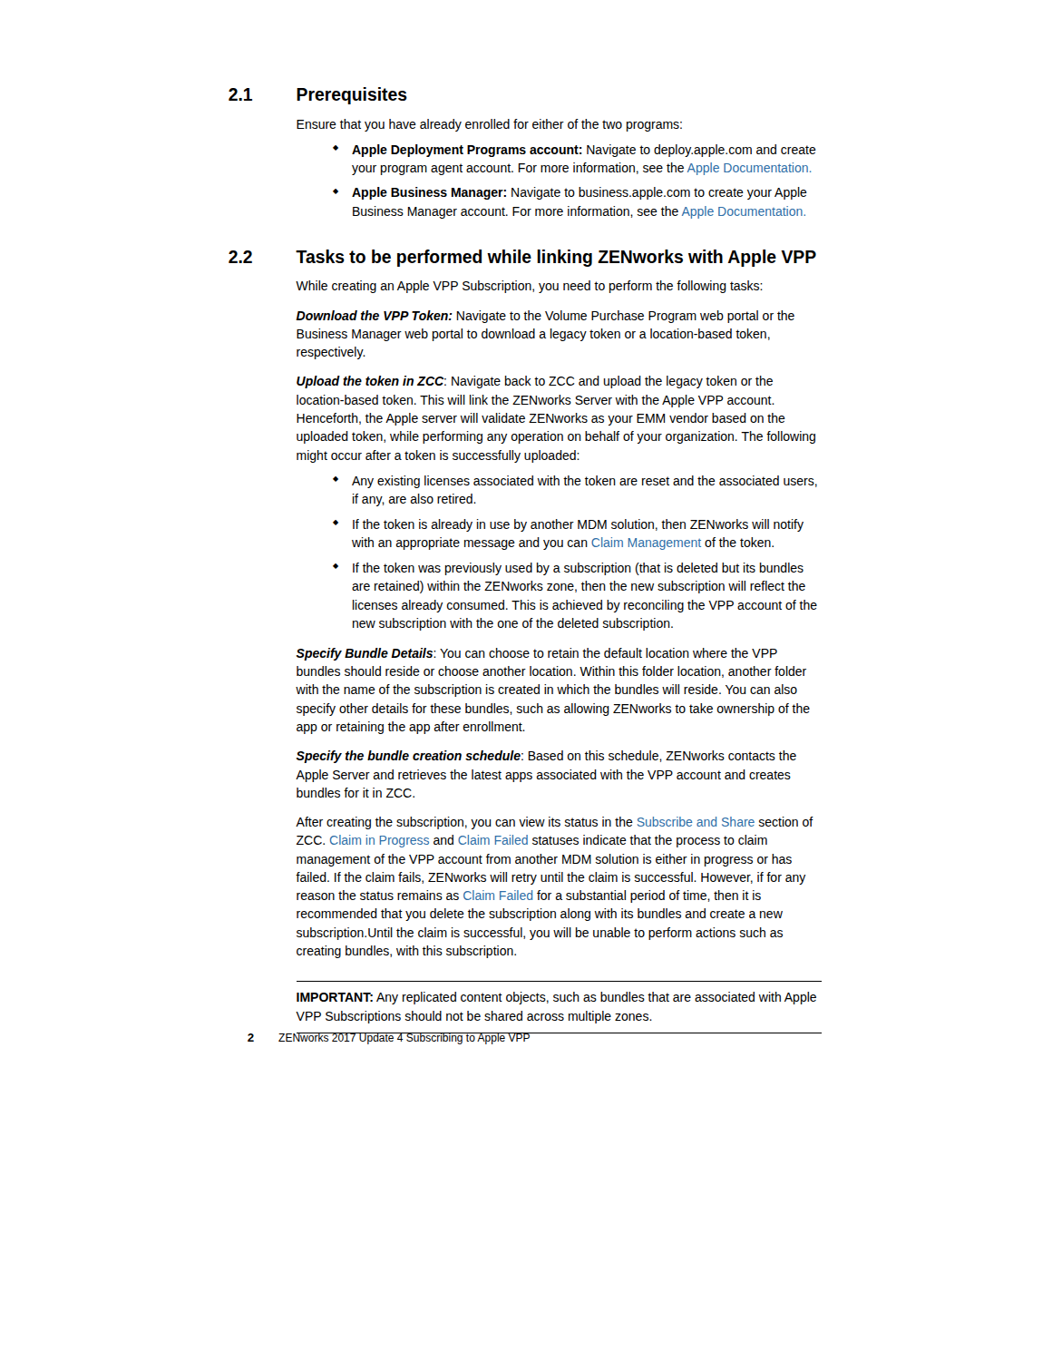2.1
Prerequisites
Ensure that you have already enrolled for either of the two programs:
Apple Deployment Programs account: Navigate to deploy.apple.com and create your program agent account. For more information, see the Apple Documentation.
Apple Business Manager: Navigate to business.apple.com to create your Apple Business Manager account. For more information, see the Apple Documentation.
2.2
Tasks to be performed while linking ZENworks with Apple VPP
While creating an Apple VPP Subscription, you need to perform the following tasks:
Download the VPP Token: Navigate to the Volume Purchase Program web portal or the Business Manager web portal to download a legacy token or a location-based token, respectively.
Upload the token in ZCC: Navigate back to ZCC and upload the legacy token or the location-based token. This will link the ZENworks Server with the Apple VPP account. Henceforth, the Apple server will validate ZENworks as your EMM vendor based on the uploaded token, while performing any operation on behalf of your organization. The following might occur after a token is successfully uploaded:
Any existing licenses associated with the token are reset and the associated users, if any, are also retired.
If the token is already in use by another MDM solution, then ZENworks will notify with an appropriate message and you can Claim Management of the token.
If the token was previously used by a subscription (that is deleted but its bundles are retained) within the ZENworks zone, then the new subscription will reflect the licenses already consumed. This is achieved by reconciling the VPP account of the new subscription with the one of the deleted subscription.
Specify Bundle Details: You can choose to retain the default location where the VPP bundles should reside or choose another location. Within this folder location, another folder with the name of the subscription is created in which the bundles will reside. You can also specify other details for these bundles, such as allowing ZENworks to take ownership of the app or retaining the app after enrollment.
Specify the bundle creation schedule: Based on this schedule, ZENworks contacts the Apple Server and retrieves the latest apps associated with the VPP account and creates bundles for it in ZCC.
After creating the subscription, you can view its status in the Subscribe and Share section of ZCC. Claim in Progress and Claim Failed statuses indicate that the process to claim management of the VPP account from another MDM solution is either in progress or has failed. If the claim fails, ZENworks will retry until the claim is successful. However, if for any reason the status remains as Claim Failed for a substantial period of time, then it is recommended that you delete the subscription along with its bundles and create a new subscription.Until the claim is successful, you will be unable to perform actions such as creating bundles, with this subscription.
IMPORTANT: Any replicated content objects, such as bundles that are associated with Apple VPP Subscriptions should not be shared across multiple zones.
2 ZENworks 2017 Update 4 Subscribing to Apple VPP